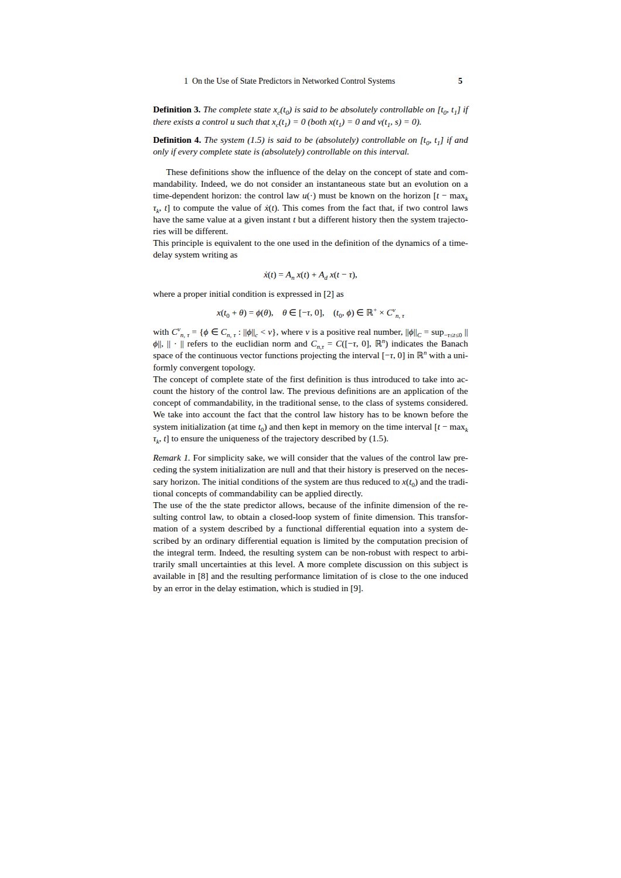1 On the Use of State Predictors in Networked Control Systems 5
Definition 3. The complete state xc(t0) is said to be absolutely controllable on [t0, t1] if there exists a control u such that xc(t1) = 0 (both x(t1) = 0 and v(t1, s) = 0).
Definition 4. The system (1.5) is said to be (absolutely) controllable on [t0, t1] if and only if every complete state is (absolutely) controllable on this interval.
These definitions show the influence of the delay on the concept of state and commandability. Indeed, we do not consider an instantaneous state but an evolution on a time-dependent horizon: the control law u(·) must be known on the horizon [t − maxk τk, t] to compute the value of ẋ(t). This comes from the fact that, if two control laws have the same value at a given instant t but a different history then the system trajectories will be different.
This principle is equivalent to the one used in the definition of the dynamics of a time-delay system writing as
ẋ(t) = An x(t) + Ad x(t − τ),
where a proper initial condition is expressed in [2] as
x(t0 + θ) = ϕ(θ), θ ∈ [−τ, 0], (t0, ϕ) ∈ ℝ+ × Cνn, τ
with Cνn, τ = {ϕ ∈ Cn, τ : ||ϕ||c < ν}, where ν is a positive real number, ||ϕ||C = sup−τ≤t≤0 ||ϕ||, || · || refers to the euclidian norm and Cn,τ = C([−τ, 0], ℝn) indicates the Banach space of the continuous vector functions projecting the interval [−τ, 0] in ℝn with a uniformly convergent topology.
The concept of complete state of the first definition is thus introduced to take into account the history of the control law. The previous definitions are an application of the concept of commandability, in the traditional sense, to the class of systems considered. We take into account the fact that the control law history has to be known before the system initialization (at time t0) and then kept in memory on the time interval [t − maxk τk, t] to ensure the uniqueness of the trajectory described by (1.5).
Remark 1. For simplicity sake, we will consider that the values of the control law preceding the system initialization are null and that their history is preserved on the necessary horizon. The initial conditions of the system are thus reduced to x(t0) and the traditional concepts of commandability can be applied directly.
The use of the the state predictor allows, because of the infinite dimension of the resulting control law, to obtain a closed-loop system of finite dimension. This transformation of a system described by a functional differential equation into a system described by an ordinary differential equation is limited by the computation precision of the integral term. Indeed, the resulting system can be non-robust with respect to arbitrarily small uncertainties at this level. A more complete discussion on this subject is available in [8] and the resulting performance limitation of is close to the one induced by an error in the delay estimation, which is studied in [9].